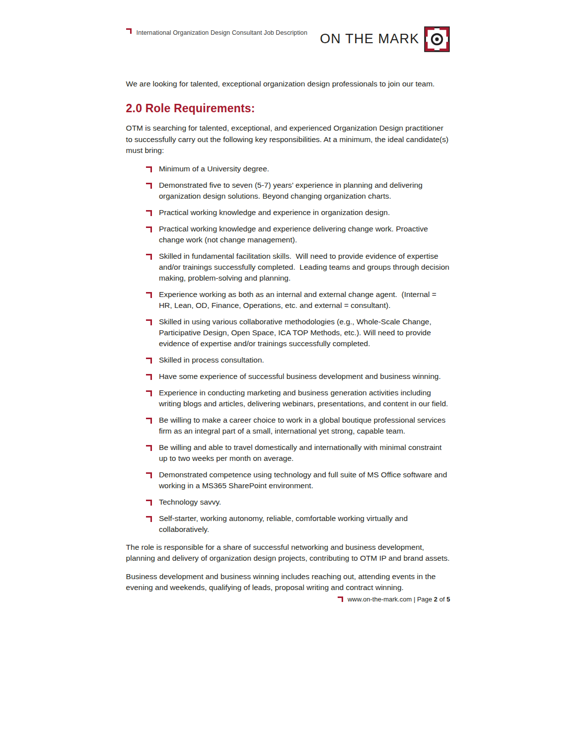International Organization Design Consultant Job Description
ON THE MARK
We are looking for talented, exceptional organization design professionals to join our team.
2.0 Role Requirements:
OTM is searching for talented, exceptional, and experienced Organization Design practitioner to successfully carry out the following key responsibilities. At a minimum, the ideal candidate(s) must bring:
Minimum of a University degree.
Demonstrated five to seven (5-7) years’ experience in planning and delivering organization design solutions. Beyond changing organization charts.
Practical working knowledge and experience in organization design.
Practical working knowledge and experience delivering change work. Proactive change work (not change management).
Skilled in fundamental facilitation skills. Will need to provide evidence of expertise and/or trainings successfully completed. Leading teams and groups through decision making, problem-solving and planning.
Experience working as both as an internal and external change agent. (Internal = HR, Lean, OD, Finance, Operations, etc. and external = consultant).
Skilled in using various collaborative methodologies (e.g., Whole-Scale Change, Participative Design, Open Space, ICA TOP Methods, etc.). Will need to provide evidence of expertise and/or trainings successfully completed.
Skilled in process consultation.
Have some experience of successful business development and business winning.
Experience in conducting marketing and business generation activities including writing blogs and articles, delivering webinars, presentations, and content in our field.
Be willing to make a career choice to work in a global boutique professional services firm as an integral part of a small, international yet strong, capable team.
Be willing and able to travel domestically and internationally with minimal constraint up to two weeks per month on average.
Demonstrated competence using technology and full suite of MS Office software and working in a MS365 SharePoint environment.
Technology savvy.
Self-starter, working autonomy, reliable, comfortable working virtually and collaboratively.
The role is responsible for a share of successful networking and business development, planning and delivery of organization design projects, contributing to OTM IP and brand assets.
Business development and business winning includes reaching out, attending events in the evening and weekends, qualifying of leads, proposal writing and contract winning.
www.on-the-mark.com | Page 2 of 5